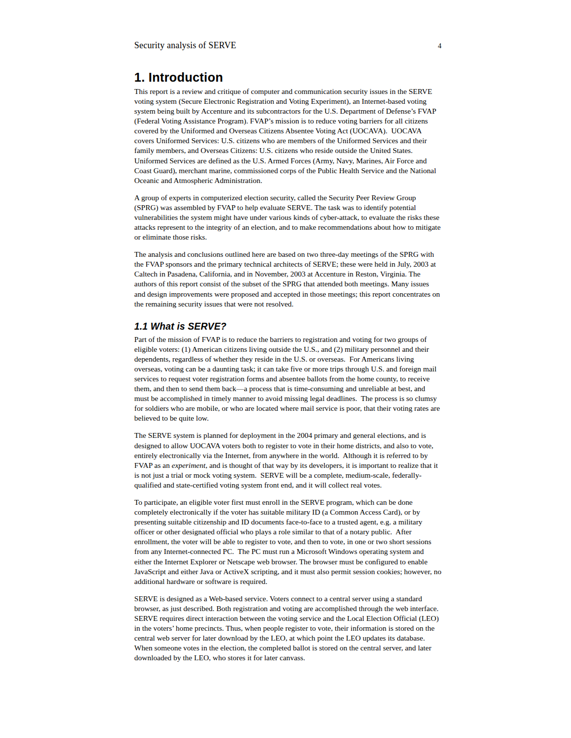Security analysis of SERVE 4
1. Introduction
This report is a review and critique of computer and communication security issues in the SERVE voting system (Secure Electronic Registration and Voting Experiment), an Internet-based voting system being built by Accenture and its subcontractors for the U.S. Department of Defense’s FVAP (Federal Voting Assistance Program). FVAP’s mission is to reduce voting barriers for all citizens covered by the Uniformed and Overseas Citizens Absentee Voting Act (UOCAVA). UOCAVA covers Uniformed Services: U.S. citizens who are members of the Uniformed Services and their family members, and Overseas Citizens: U.S. citizens who reside outside the United States. Uniformed Services are defined as the U.S. Armed Forces (Army, Navy, Marines, Air Force and Coast Guard), merchant marine, commissioned corps of the Public Health Service and the National Oceanic and Atmospheric Administration.
A group of experts in computerized election security, called the Security Peer Review Group (SPRG) was assembled by FVAP to help evaluate SERVE. The task was to identify potential vulnerabilities the system might have under various kinds of cyber-attack, to evaluate the risks these attacks represent to the integrity of an election, and to make recommendations about how to mitigate or eliminate those risks.
The analysis and conclusions outlined here are based on two three-day meetings of the SPRG with the FVAP sponsors and the primary technical architects of SERVE; these were held in July, 2003 at Caltech in Pasadena, California, and in November, 2003 at Accenture in Reston, Virginia. The authors of this report consist of the subset of the SPRG that attended both meetings. Many issues and design improvements were proposed and accepted in those meetings; this report concentrates on the remaining security issues that were not resolved.
1.1 What is SERVE?
Part of the mission of FVAP is to reduce the barriers to registration and voting for two groups of eligible voters: (1) American citizens living outside the U.S., and (2) military personnel and their dependents, regardless of whether they reside in the U.S. or overseas. For Americans living overseas, voting can be a daunting task; it can take five or more trips through U.S. and foreign mail services to request voter registration forms and absentee ballots from the home county, to receive them, and then to send them back—a process that is time-consuming and unreliable at best, and must be accomplished in timely manner to avoid missing legal deadlines. The process is so clumsy for soldiers who are mobile, or who are located where mail service is poor, that their voting rates are believed to be quite low.
The SERVE system is planned for deployment in the 2004 primary and general elections, and is designed to allow UOCAVA voters both to register to vote in their home districts, and also to vote, entirely electronically via the Internet, from anywhere in the world. Although it is referred to by FVAP as an experiment, and is thought of that way by its developers, it is important to realize that it is not just a trial or mock voting system. SERVE will be a complete, medium-scale, federally-qualified and state-certified voting system front end, and it will collect real votes.
To participate, an eligible voter first must enroll in the SERVE program, which can be done completely electronically if the voter has suitable military ID (a Common Access Card), or by presenting suitable citizenship and ID documents face-to-face to a trusted agent, e.g. a military officer or other designated official who plays a role similar to that of a notary public. After enrollment, the voter will be able to register to vote, and then to vote, in one or two short sessions from any Internet-connected PC. The PC must run a Microsoft Windows operating system and either the Internet Explorer or Netscape web browser. The browser must be configured to enable JavaScript and either Java or ActiveX scripting, and it must also permit session cookies; however, no additional hardware or software is required.
SERVE is designed as a Web-based service. Voters connect to a central server using a standard browser, as just described. Both registration and voting are accomplished through the web interface. SERVE requires direct interaction between the voting service and the Local Election Official (LEO) in the voters’ home precincts. Thus, when people register to vote, their information is stored on the central web server for later download by the LEO, at which point the LEO updates its database. When someone votes in the election, the completed ballot is stored on the central server, and later downloaded by the LEO, who stores it for later canvass.